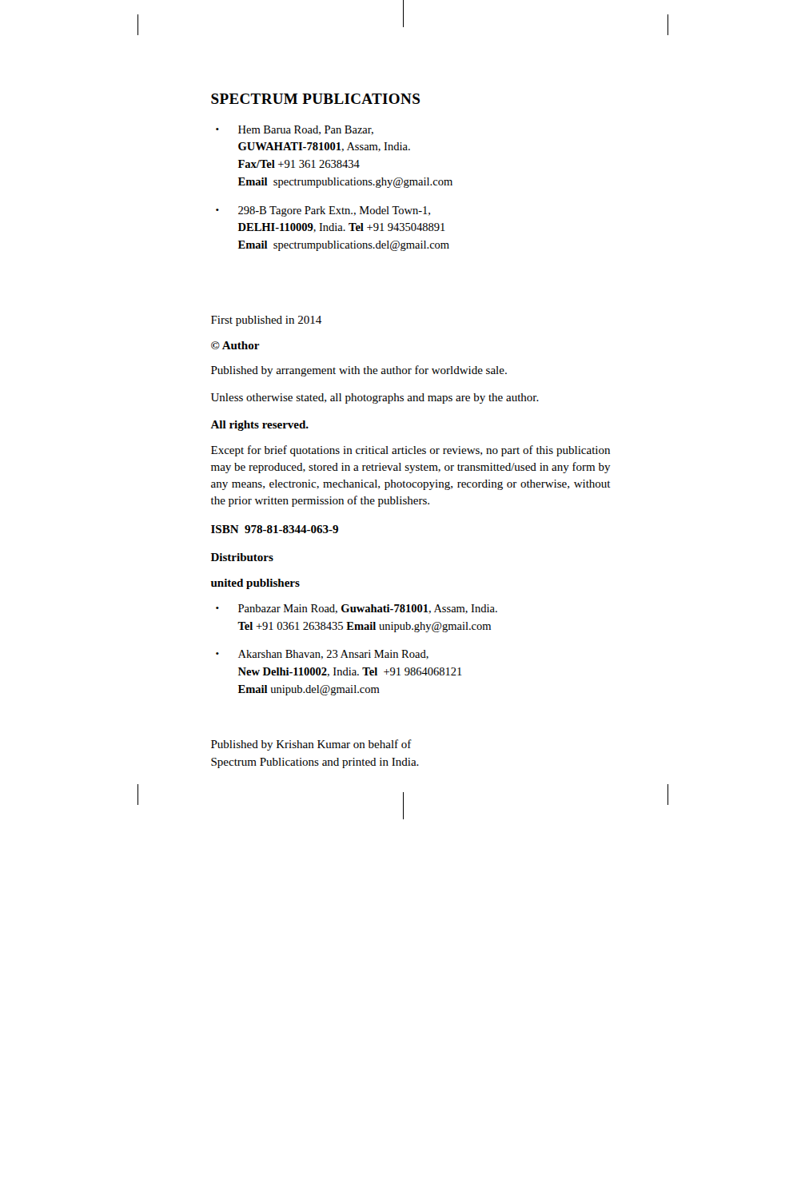SPECTRUM PUBLICATIONS
Hem Barua Road, Pan Bazar,
GUWAHATI-781001, Assam, India.
Fax/Tel +91 361 2638434
Email spectrumpublications.ghy@gmail.com
298-B Tagore Park Extn., Model Town-1,
DELHI-110009, India. Tel +91 9435048891
Email spectrumpublications.del@gmail.com
First published in 2014
© Author
Published by arrangement with the author for worldwide sale.
Unless otherwise stated, all photographs and maps are by the author.
All rights reserved.
Except for brief quotations in critical articles or reviews, no part of this publication may be reproduced, stored in a retrieval system, or transmitted/used in any form by any means, electronic, mechanical, photocopying, recording or otherwise, without the prior written permission of the publishers.
ISBN 978-81-8344-063-9
Distributors
united publishers
Panbazar Main Road, Guwahati-781001, Assam, India.
Tel +91 0361 2638435 Email unipub.ghy@gmail.com
Akarshan Bhavan, 23 Ansari Main Road,
New Delhi-110002, India. Tel +91 9864068121
Email unipub.del@gmail.com
Published by Krishan Kumar on behalf of
Spectrum Publications and printed in India.